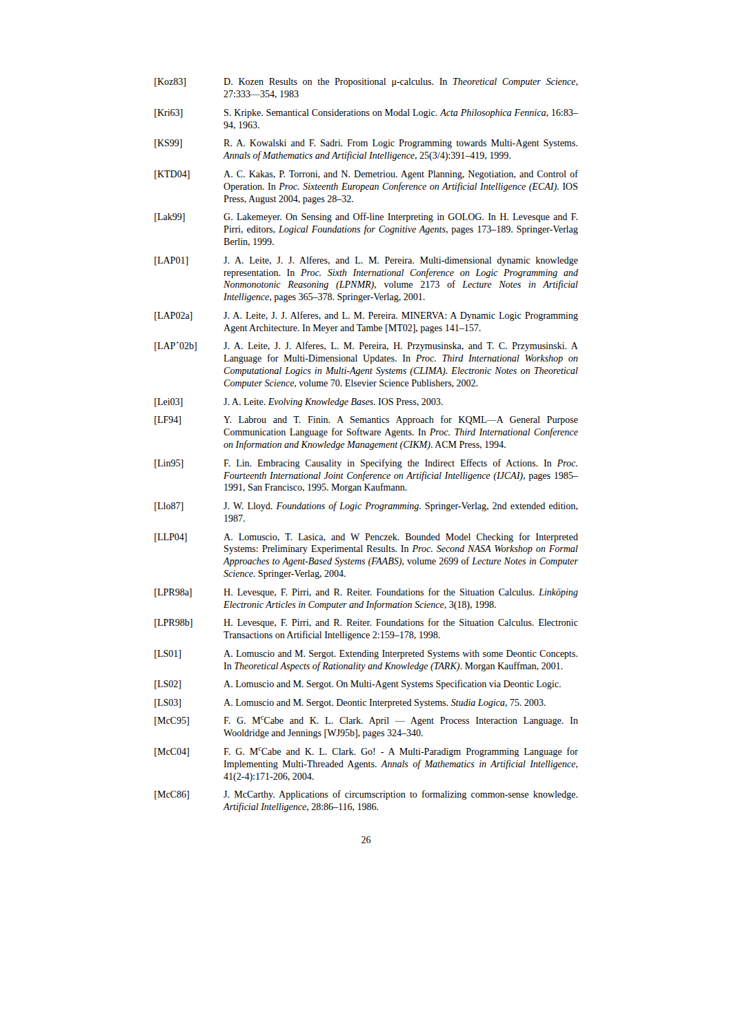[Koz83]
D. Kozen Results on the Propositional μ-calculus. In Theoretical Computer Science, 27:333—354, 1983
[Kri63]
S. Kripke. Semantical Considerations on Modal Logic. Acta Philosophica Fennica, 16:83–94, 1963.
[KS99]
R. A. Kowalski and F. Sadri. From Logic Programming towards Multi-Agent Systems. Annals of Mathematics and Artificial Intelligence, 25(3/4):391–419, 1999.
[KTD04]
A. C. Kakas, P. Torroni, and N. Demetriou. Agent Planning, Negotiation, and Control of Operation. In Proc. Sixteenth European Conference on Artificial Intelligence (ECAI). IOS Press, August 2004, pages 28–32.
[Lak99]
G. Lakemeyer. On Sensing and Off-line Interpreting in GOLOG. In H. Levesque and F. Pirri, editors, Logical Foundations for Cognitive Agents, pages 173–189. Springer-Verlag Berlin, 1999.
[LAP01]
J. A. Leite, J. J. Alferes, and L. M. Pereira. Multi-dimensional dynamic knowledge representation. In Proc. Sixth International Conference on Logic Programming and Nonmonotonic Reasoning (LPNMR), volume 2173 of Lecture Notes in Artificial Intelligence, pages 365–378. Springer-Verlag, 2001.
[LAP02a]
J. A. Leite, J. J. Alferes, and L. M. Pereira. MINERVA: A Dynamic Logic Programming Agent Architecture. In Meyer and Tambe [MT02], pages 141–157.
[LAP+02b]
J. A. Leite, J. J. Alferes, L. M. Pereira, H. Przymusinska, and T. C. Przymusinski. A Language for Multi-Dimensional Updates. In Proc. Third International Workshop on Computational Logics in Multi-Agent Systems (CLIMA). Electronic Notes on Theoretical Computer Science, volume 70. Elsevier Science Publishers, 2002.
[Lei03]
J. A. Leite. Evolving Knowledge Bases. IOS Press, 2003.
[LF94]
Y. Labrou and T. Finin. A Semantics Approach for KQML—A General Purpose Communication Language for Software Agents. In Proc. Third International Conference on Information and Knowledge Management (CIKM). ACM Press, 1994.
[Lin95]
F. Lin. Embracing Causality in Specifying the Indirect Effects of Actions. In Proc. Fourteenth International Joint Conference on Artificial Intelligence (IJCAI), pages 1985–1991, San Francisco, 1995. Morgan Kaufmann.
[Llo87]
J. W. Lloyd. Foundations of Logic Programming. Springer-Verlag, 2nd extended edition, 1987.
[LLP04]
A. Lomuscio, T. Lasica, and W Penczek. Bounded Model Checking for Interpreted Systems: Preliminary Experimental Results. In Proc. Second NASA Workshop on Formal Approaches to Agent-Based Systems (FAABS), volume 2699 of Lecture Notes in Computer Science. Springer-Verlag, 2004.
[LPR98a]
H. Levesque, F. Pirri, and R. Reiter. Foundations for the Situation Calculus. Linköping Electronic Articles in Computer and Information Science, 3(18), 1998.
[LPR98b]
H. Levesque, F. Pirri, and R. Reiter. Foundations for the Situation Calculus. Electronic Transactions on Artificial Intelligence 2:159–178, 1998.
[LS01]
A. Lomuscio and M. Sergot. Extending Interpreted Systems with some Deontic Concepts. In Theoretical Aspects of Rationality and Knowledge (TARK). Morgan Kauffman, 2001.
[LS02]
A. Lomuscio and M. Sergot. On Multi-Agent Systems Specification via Deontic Logic.
[LS03]
A. Lomuscio and M. Sergot. Deontic Interpreted Systems. Studia Logica, 75. 2003.
[McC95]
F. G. McCabe and K. L. Clark. April — Agent Process Interaction Language. In Wooldridge and Jennings [WJ95b], pages 324–340.
[McC04]
F. G. McCabe and K. L. Clark. Go! - A Multi-Paradigm Programming Language for Implementing Multi-Threaded Agents. Annals of Mathematics in Artificial Intelligence, 41(2-4):171-206, 2004.
[McC86]
J. McCarthy. Applications of circumscription to formalizing common-sense knowledge. Artificial Intelligence, 28:86–116, 1986.
26